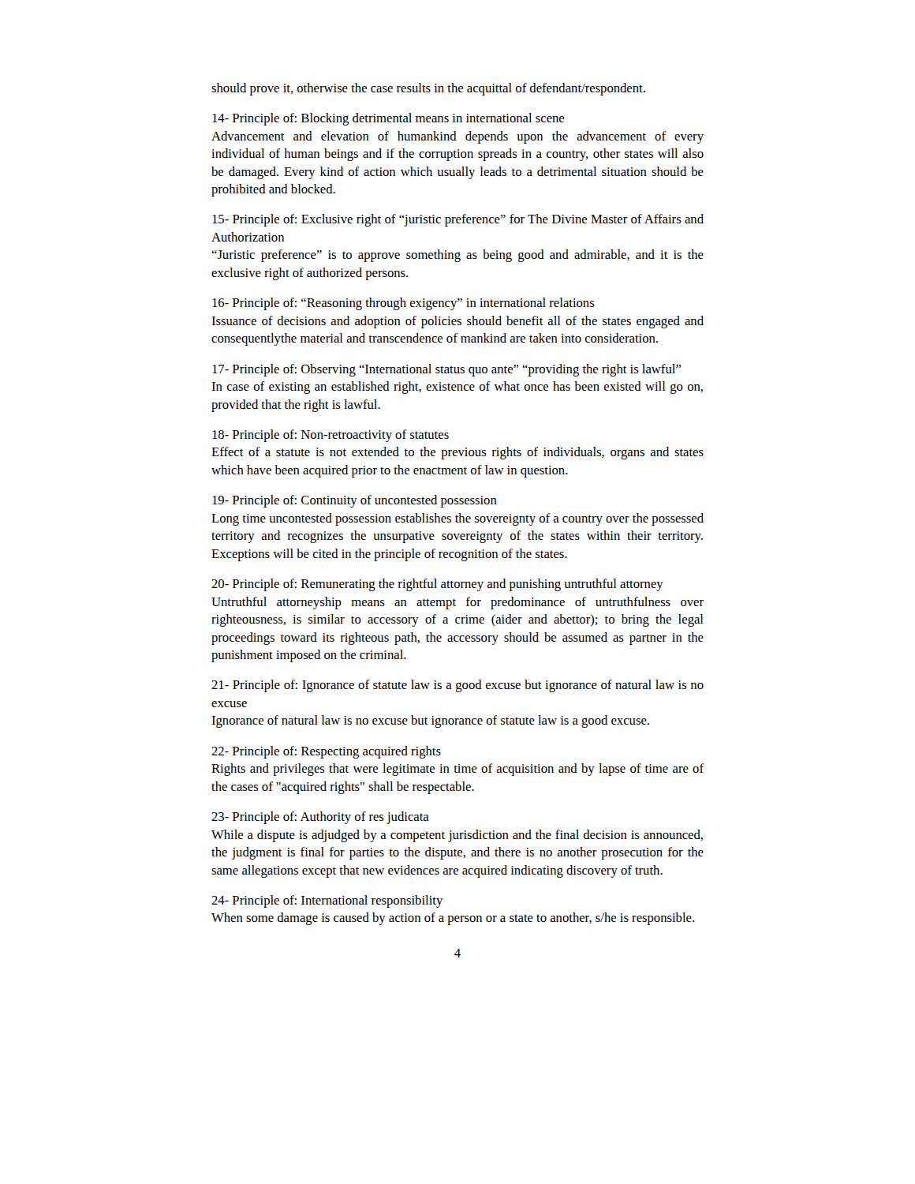should prove it, otherwise the case results in the acquittal of defendant/respondent.
14- Principle of: Blocking detrimental means in international scene
Advancement and elevation of humankind depends upon the advancement of every individual of human beings and if the corruption spreads in a country, other states will also be damaged. Every kind of action which usually leads to a detrimental situation should be prohibited and blocked.
15- Principle of: Exclusive right of “juristic preference” for The Divine Master of Affairs and Authorization
“Juristic preference” is to approve something as being good and admirable, and it is the exclusive right of authorized persons.
16- Principle of: “Reasoning through exigency” in international relations
Issuance of decisions and adoption of policies should benefit all of the states engaged and consequentlythe material and transcendence of mankind are taken into consideration.
17- Principle of: Observing “International status quo ante” “providing the right is lawful”
In case of existing an established right, existence of what once has been existed will go on, provided that the right is lawful.
18- Principle of: Non-retroactivity of statutes
Effect of a statute is not extended to the previous rights of individuals, organs and states which have been acquired prior to the enactment of law in question.
19- Principle of: Continuity of uncontested possession
Long time uncontested possession establishes the sovereignty of a country over the possessed territory and recognizes the unsurpative sovereignty of the states within their territory. Exceptions will be cited in the principle of recognition of the states.
20- Principle of: Remunerating the rightful attorney and punishing untruthful attorney
Untruthful attorneyship means an attempt for predominance of untruthfulness over righteousness, is similar to accessory of a crime (aider and abettor); to bring the legal proceedings toward its righteous path, the accessory should be assumed as partner in the punishment imposed on the criminal.
21- Principle of: Ignorance of statute law is a good excuse but ignorance of natural law is no excuse
Ignorance of natural law is no excuse but ignorance of statute law is a good excuse.
22- Principle of: Respecting acquired rights
Rights and privileges that were legitimate in time of acquisition and by lapse of time are of the cases of "acquired rights" shall be respectable.
23- Principle of: Authority of res judicata
While a dispute is adjudged by a competent jurisdiction and the final decision is announced, the judgment is final for parties to the dispute, and there is no another prosecution for the same allegations except that new evidences are acquired indicating discovery of truth.
24- Principle of: International responsibility
When some damage is caused by action of a person or a state to another, s/he is responsible.
4